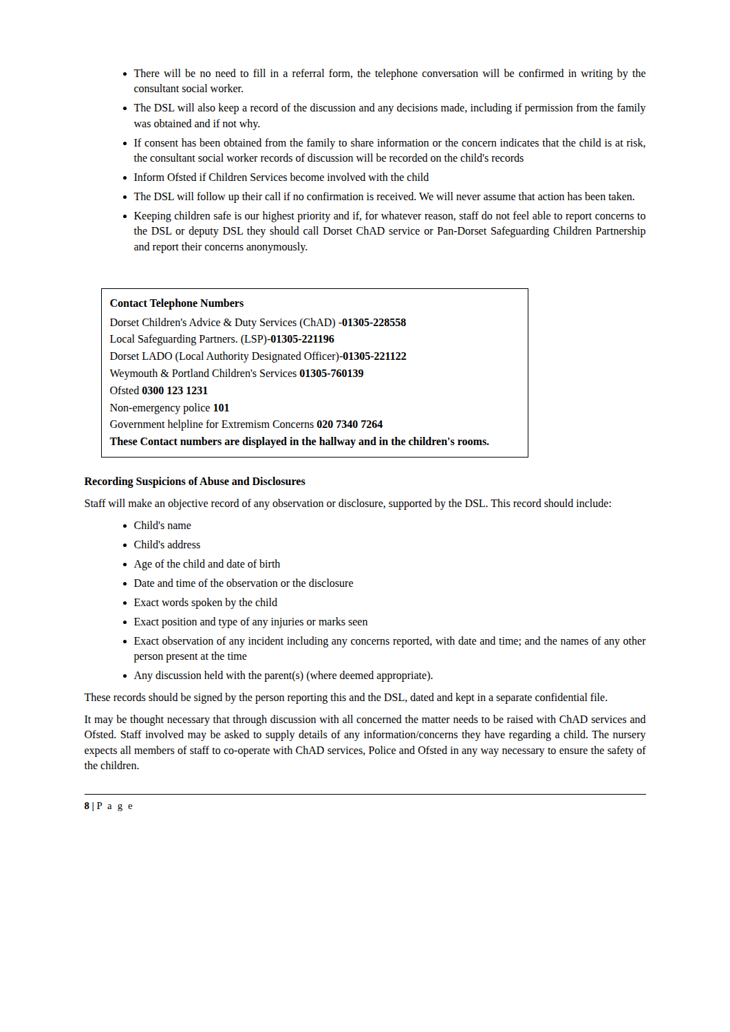There will be no need to fill in a referral form, the telephone conversation will be confirmed in writing by the consultant social worker.
The DSL will also keep a record of the discussion and any decisions made, including if permission from the family was obtained and if not why.
If consent has been obtained from the family to share information or the concern indicates that the child is at risk, the consultant social worker records of discussion will be recorded on the child's records
Inform Ofsted if Children Services become involved with the child
The DSL will follow up their call if no confirmation is received. We will never assume that action has been taken.
Keeping children safe is our highest priority and if, for whatever reason, staff do not feel able to report concerns to the DSL or deputy DSL they should call Dorset ChAD service or Pan-Dorset Safeguarding Children Partnership and report their concerns anonymously.
Contact Telephone Numbers
Dorset Children's Advice & Duty Services (ChAD) -01305-228558
Local Safeguarding Partners. (LSP)-01305-221196
Dorset LADO (Local Authority Designated Officer)-01305-221122
Weymouth & Portland Children's Services 01305-760139
Ofsted 0300 123 1231
Non-emergency police 101
Government helpline for Extremism Concerns 020 7340 7264
These Contact numbers are displayed in the hallway and in the children's rooms.
Recording Suspicions of Abuse and Disclosures
Staff will make an objective record of any observation or disclosure, supported by the DSL. This record should include:
Child's name
Child's address
Age of the child and date of birth
Date and time of the observation or the disclosure
Exact words spoken by the child
Exact position and type of any injuries or marks seen
Exact observation of any incident including any concerns reported, with date and time; and the names of any other person present at the time
Any discussion held with the parent(s) (where deemed appropriate).
These records should be signed by the person reporting this and the DSL, dated and kept in a separate confidential file.
It may be thought necessary that through discussion with all concerned the matter needs to be raised with ChAD services and Ofsted. Staff involved may be asked to supply details of any information/concerns they have regarding a child. The nursery expects all members of staff to co-operate with ChAD services, Police and Ofsted in any way necessary to ensure the safety of the children.
8 | P a g e